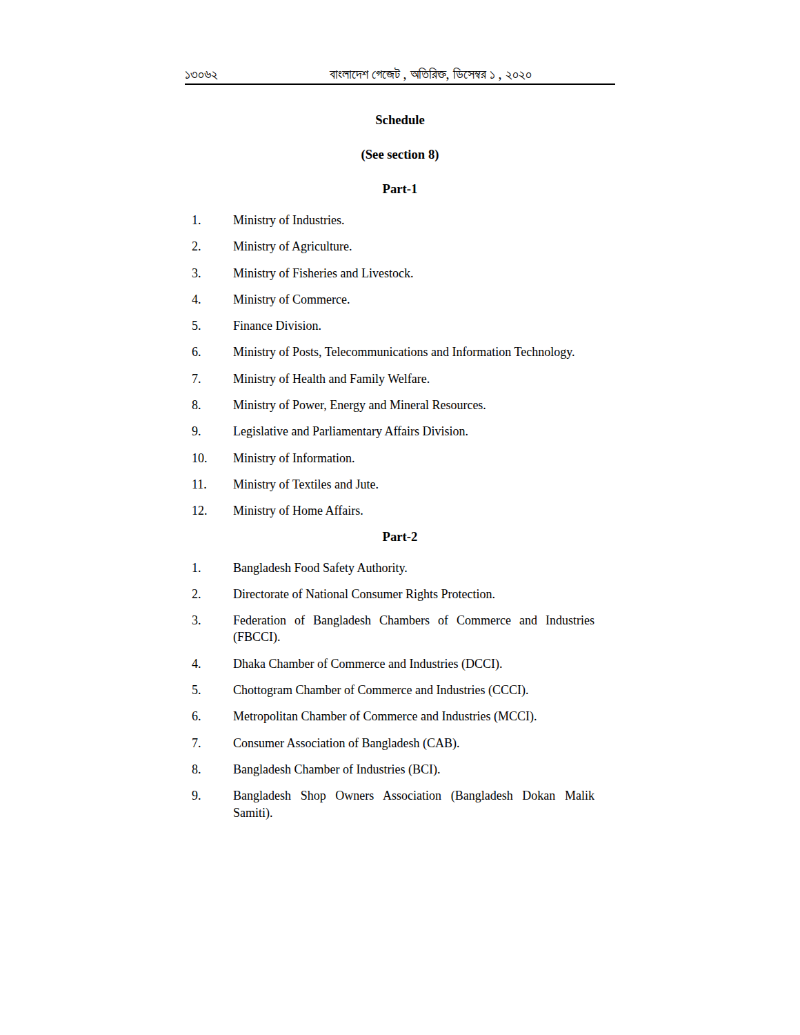১৩০৬২ বাংলাদেশ গেজেট , অতিরিক্ত, ডিসেম্বর ১ , ২০২০
Schedule
(See section 8)
Part-1
1. Ministry of Industries.
2. Ministry of Agriculture.
3. Ministry of Fisheries and Livestock.
4. Ministry of Commerce.
5. Finance Division.
6. Ministry of Posts, Telecommunications and Information Technology.
7. Ministry of Health and Family Welfare.
8. Ministry of Power, Energy and Mineral Resources.
9. Legislative and Parliamentary Affairs Division.
10. Ministry of Information.
11. Ministry of Textiles and Jute.
12. Ministry of Home Affairs.
Part-2
1. Bangladesh Food Safety Authority.
2. Directorate of National Consumer Rights Protection.
3. Federation of Bangladesh Chambers of Commerce and Industries (FBCCI).
4. Dhaka Chamber of Commerce and Industries (DCCI).
5. Chottogram Chamber of Commerce and Industries (CCCI).
6. Metropolitan Chamber of Commerce and Industries (MCCI).
7. Consumer Association of Bangladesh (CAB).
8. Bangladesh Chamber of Industries (BCI).
9. Bangladesh Shop Owners Association (Bangladesh Dokan Malik Samiti).